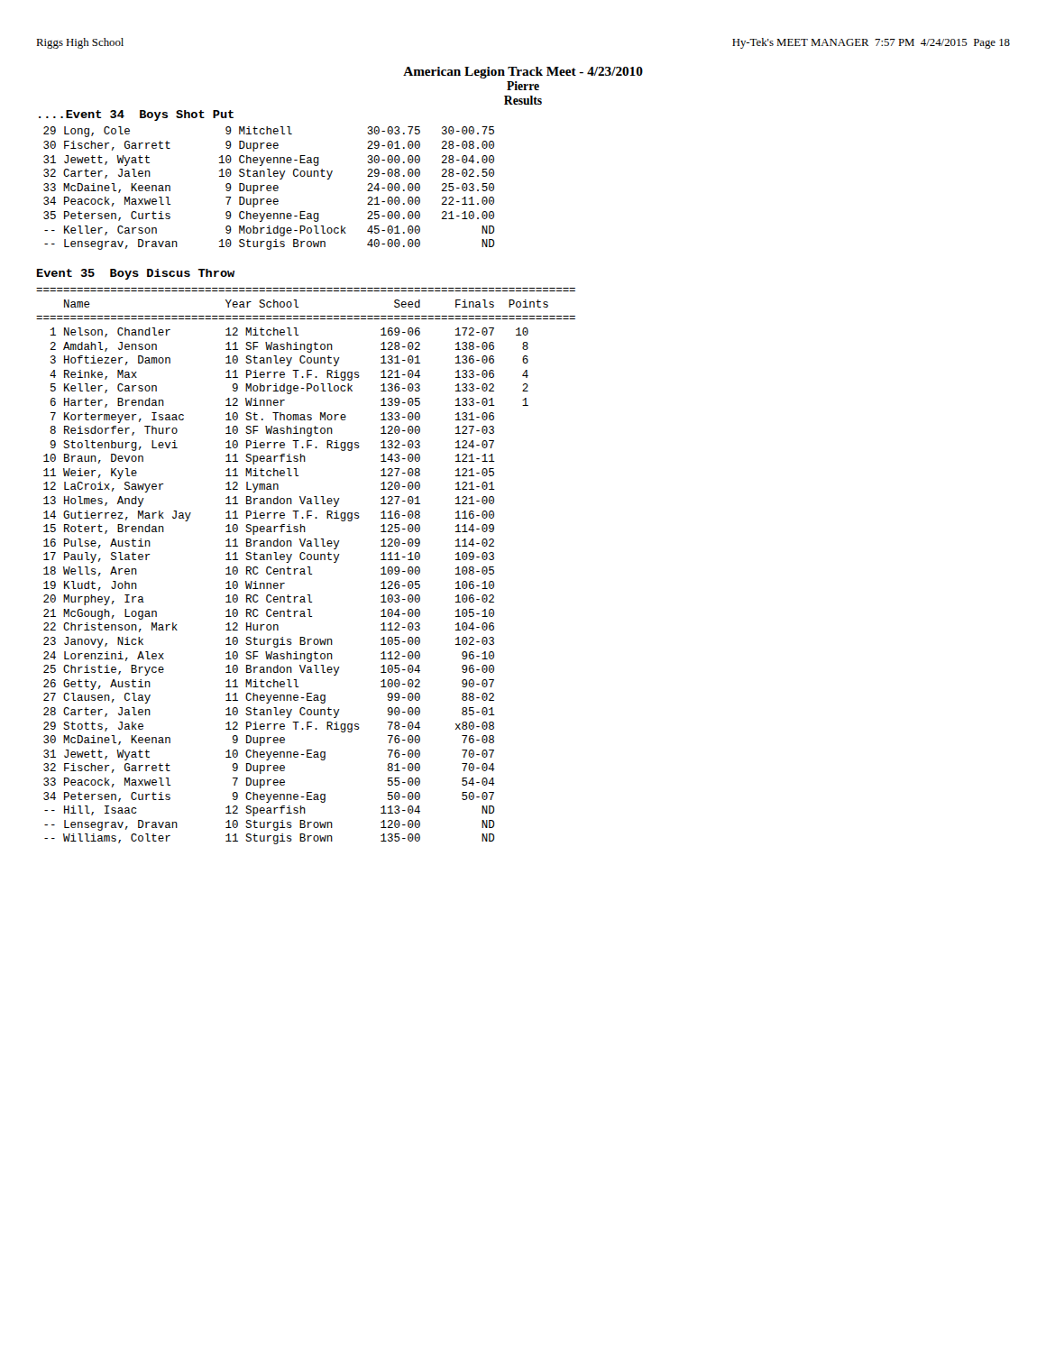Riggs High School Hy-Tek's MEET MANAGER 7:57 PM 4/24/2015 Page 18
American Legion Track Meet - 4/23/2010
Pierre
Results
....Event 34 Boys Shot Put
 29 Long, Cole              9 Mitchell           30-03.75   30-00.75
 30 Fischer, Garrett        9 Dupree             29-01.00   28-08.00
 31 Jewett, Wyatt          10 Cheyenne-Eag       30-00.00   28-04.00
 32 Carter, Jalen          10 Stanley County     29-08.00   28-02.50
 33 McDainel, Keenan        9 Dupree             24-00.00   25-03.50
 34 Peacock, Maxwell        7 Dupree             21-00.00   22-11.00
 35 Petersen, Curtis        9 Cheyenne-Eag       25-00.00   21-10.00
 -- Keller, Carson          9 Mobridge-Pollock   45-01.00         ND
 -- Lensegrav, Dravan      10 Sturgis Brown      40-00.00         ND
Event 35 Boys Discus Throw
================================================================================
    Name                    Year School              Seed     Finals  Points
================================================================================
  1 Nelson, Chandler        12 Mitchell            169-06     172-07   10
  2 Amdahl, Jenson          11 SF Washington       128-02     138-06    8
  3 Hoftiezer, Damon        10 Stanley County      131-01     136-06    6
  4 Reinke, Max             11 Pierre T.F. Riggs   121-04     133-06    4
  5 Keller, Carson           9 Mobridge-Pollock    136-03     133-02    2
  6 Harter, Brendan         12 Winner              139-05     133-01    1
  7 Kortermeyer, Isaac      10 St. Thomas More     133-00     131-06
  8 Reisdorfer, Thuro       10 SF Washington       120-00     127-03
  9 Stoltenburg, Levi       10 Pierre T.F. Riggs   132-03     124-07
 10 Braun, Devon            11 Spearfish           143-00     121-11
 11 Weier, Kyle             11 Mitchell            127-08     121-05
 12 LaCroix, Sawyer         12 Lyman               120-00     121-01
 13 Holmes, Andy            11 Brandon Valley      127-01     121-00
 14 Gutierrez, Mark Jay     11 Pierre T.F. Riggs   116-08     116-00
 15 Rotert, Brendan         10 Spearfish           125-00     114-09
 16 Pulse, Austin           11 Brandon Valley      120-09     114-02
 17 Pauly, Slater           11 Stanley County      111-10     109-03
 18 Wells, Aren             10 RC Central          109-00     108-05
 19 Kludt, John             10 Winner              126-05     106-10
 20 Murphey, Ira            10 RC Central          103-00     106-02
 21 McGough, Logan          10 RC Central          104-00     105-10
 22 Christenson, Mark       12 Huron               112-03     104-06
 23 Janovy, Nick            10 Sturgis Brown       105-00     102-03
 24 Lorenzini, Alex         10 SF Washington       112-00      96-10
 25 Christie, Bryce         10 Brandon Valley      105-04      96-00
 26 Getty, Austin           11 Mitchell            100-02      90-07
 27 Clausen, Clay           11 Cheyenne-Eag         99-00      88-02
 28 Carter, Jalen           10 Stanley County       90-00      85-01
 29 Stotts, Jake            12 Pierre T.F. Riggs    78-04     x80-08
 30 McDainel, Keenan         9 Dupree               76-00      76-08
 31 Jewett, Wyatt           10 Cheyenne-Eag         76-00      70-07
 32 Fischer, Garrett         9 Dupree               81-00      70-04
 33 Peacock, Maxwell         7 Dupree               55-00      54-04
 34 Petersen, Curtis         9 Cheyenne-Eag         50-00      50-07
 -- Hill, Isaac             12 Spearfish           113-04         ND
 -- Lensegrav, Dravan       10 Sturgis Brown       120-00         ND
 -- Williams, Colter        11 Sturgis Brown       135-00         ND